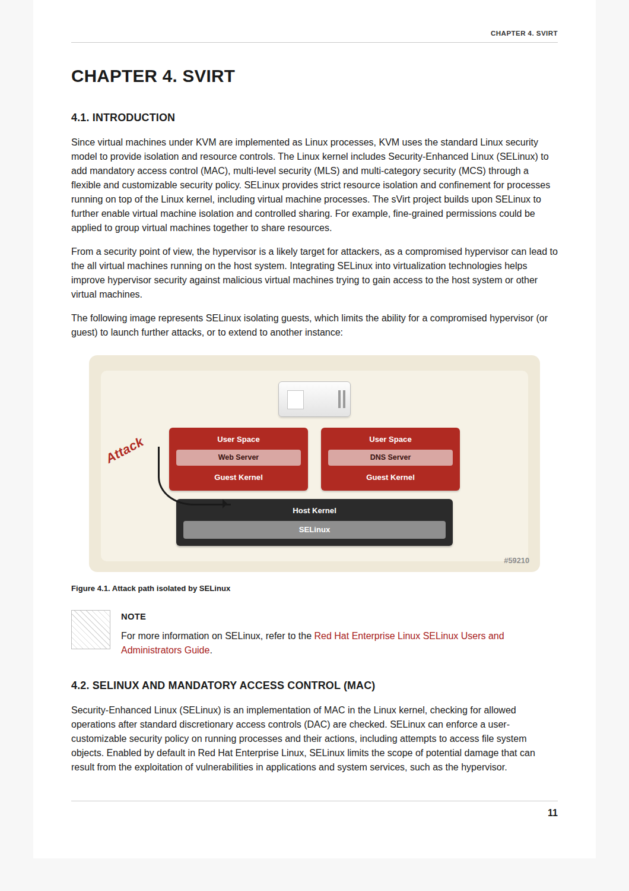CHAPTER 4. SVIRT
CHAPTER 4. SVIRT
4.1. INTRODUCTION
Since virtual machines under KVM are implemented as Linux processes, KVM uses the standard Linux security model to provide isolation and resource controls. The Linux kernel includes Security-Enhanced Linux (SELinux) to add mandatory access control (MAC), multi-level security (MLS) and multi-category security (MCS) through a flexible and customizable security policy. SELinux provides strict resource isolation and confinement for processes running on top of the Linux kernel, including virtual machine processes. The sVirt project builds upon SELinux to further enable virtual machine isolation and controlled sharing. For example, fine-grained permissions could be applied to group virtual machines together to share resources.
From a security point of view, the hypervisor is a likely target for attackers, as a compromised hypervisor can lead to the all virtual machines running on the host system. Integrating SELinux into virtualization technologies helps improve hypervisor security against malicious virtual machines trying to gain access to the host system or other virtual machines.
The following image represents SELinux isolating guests, which limits the ability for a compromised hypervisor (or guest) to launch further attacks, or to extend to another instance:
User Space
Web Server
Guest Kernel
User Space
DNS Server
Guest Kernel
Host Kernel
SELinux
Attack
#59210
Figure 4.1. Attack path isolated by SELinux
NOTE
For more information on SELinux, refer to the Red Hat Enterprise Linux SELinux Users and Administrators Guide.
4.2. SELINUX AND MANDATORY ACCESS CONTROL (MAC)
Security-Enhanced Linux (SELinux) is an implementation of MAC in the Linux kernel, checking for allowed operations after standard discretionary access controls (DAC) are checked. SELinux can enforce a user-customizable security policy on running processes and their actions, including attempts to access file system objects. Enabled by default in Red Hat Enterprise Linux, SELinux limits the scope of potential damage that can result from the exploitation of vulnerabilities in applications and system services, such as the hypervisor.
11